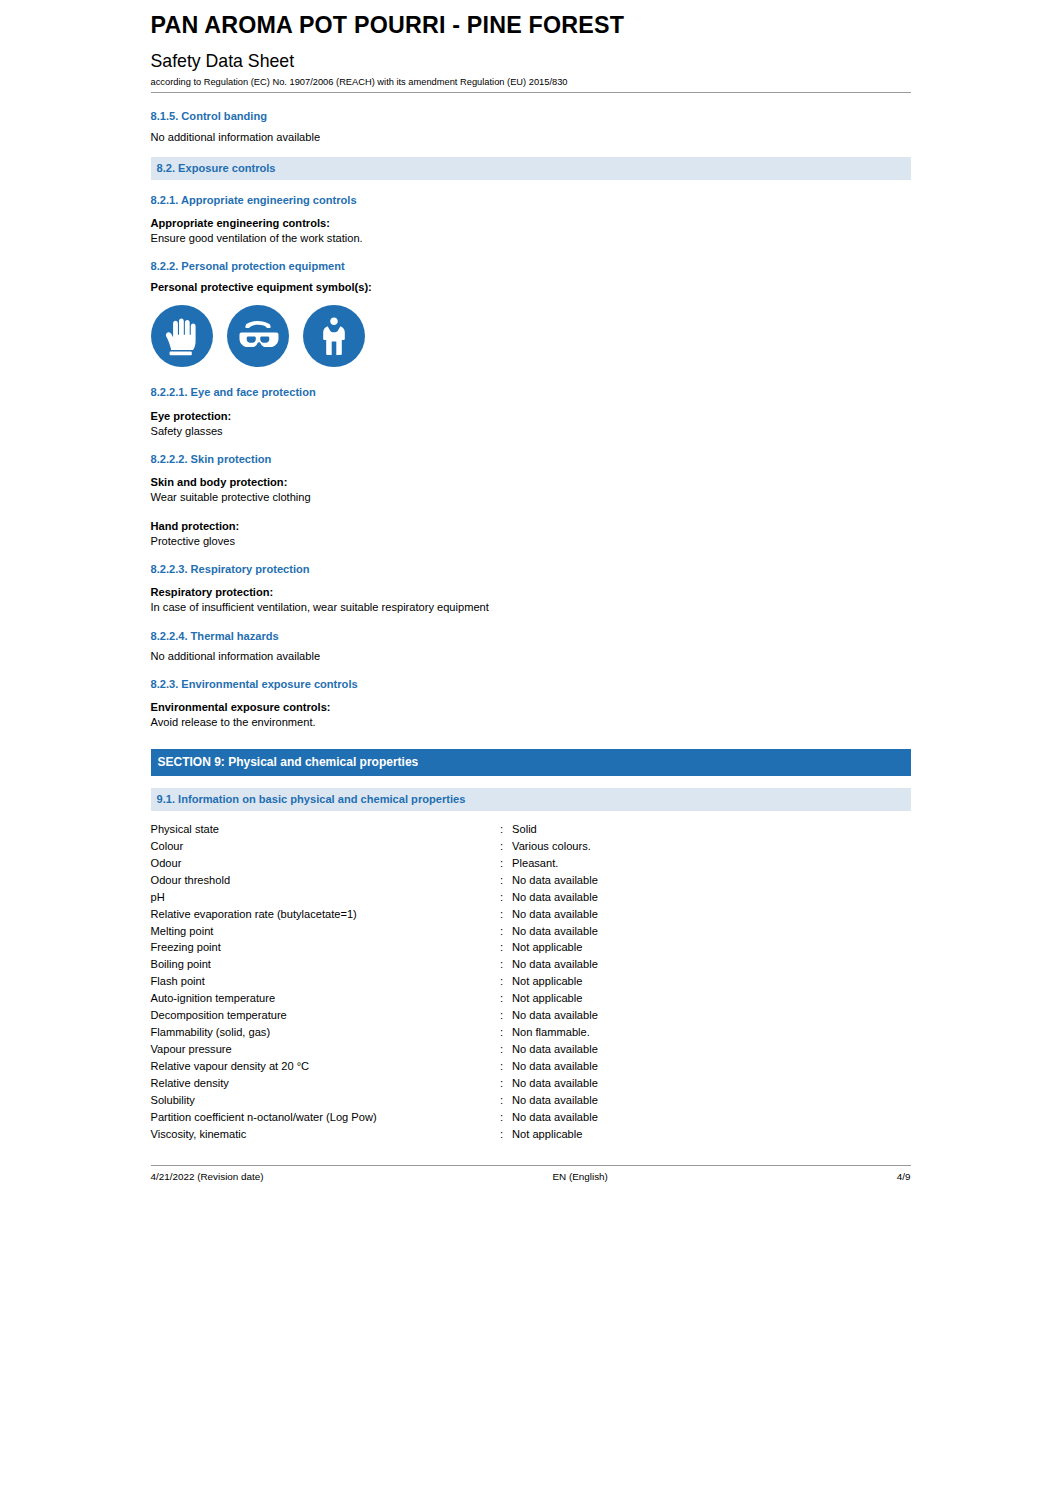PAN AROMA POT POURRI - PINE FOREST
Safety Data Sheet
according to Regulation (EC) No. 1907/2006 (REACH) with its amendment Regulation (EU) 2015/830
8.1.5. Control banding
No additional information available
8.2. Exposure controls
8.2.1. Appropriate engineering controls
Appropriate engineering controls: Ensure good ventilation of the work station.
8.2.2. Personal protection equipment
Personal protective equipment symbol(s):
8.2.2.1. Eye and face protection
Eye protection: Safety glasses
8.2.2.2. Skin protection
Skin and body protection: Wear suitable protective clothing
Hand protection: Protective gloves
8.2.2.3. Respiratory protection
Respiratory protection: In case of insufficient ventilation, wear suitable respiratory equipment
8.2.2.4. Thermal hazards
No additional information available
8.2.3. Environmental exposure controls
Environmental exposure controls: Avoid release to the environment.
SECTION 9: Physical and chemical properties
9.1. Information on basic physical and chemical properties
| Physical state | : | Solid |
| Colour | : | Various colours. |
| Odour | : | Pleasant. |
| Odour threshold | : | No data available |
| pH | : | No data available |
| Relative evaporation rate (butylacetate=1) | : | No data available |
| Melting point | : | No data available |
| Freezing point | : | Not applicable |
| Boiling point | : | No data available |
| Flash point | : | Not applicable |
| Auto-ignition temperature | : | Not applicable |
| Decomposition temperature | : | No data available |
| Flammability (solid, gas) | : | Non flammable. |
| Vapour pressure | : | No data available |
| Relative vapour density at 20 °C | : | No data available |
| Relative density | : | No data available |
| Solubility | : | No data available |
| Partition coefficient n-octanol/water (Log Pow) | : | No data available |
| Viscosity, kinematic | : | Not applicable |
4/21/2022 (Revision date)
EN (English)
4/9